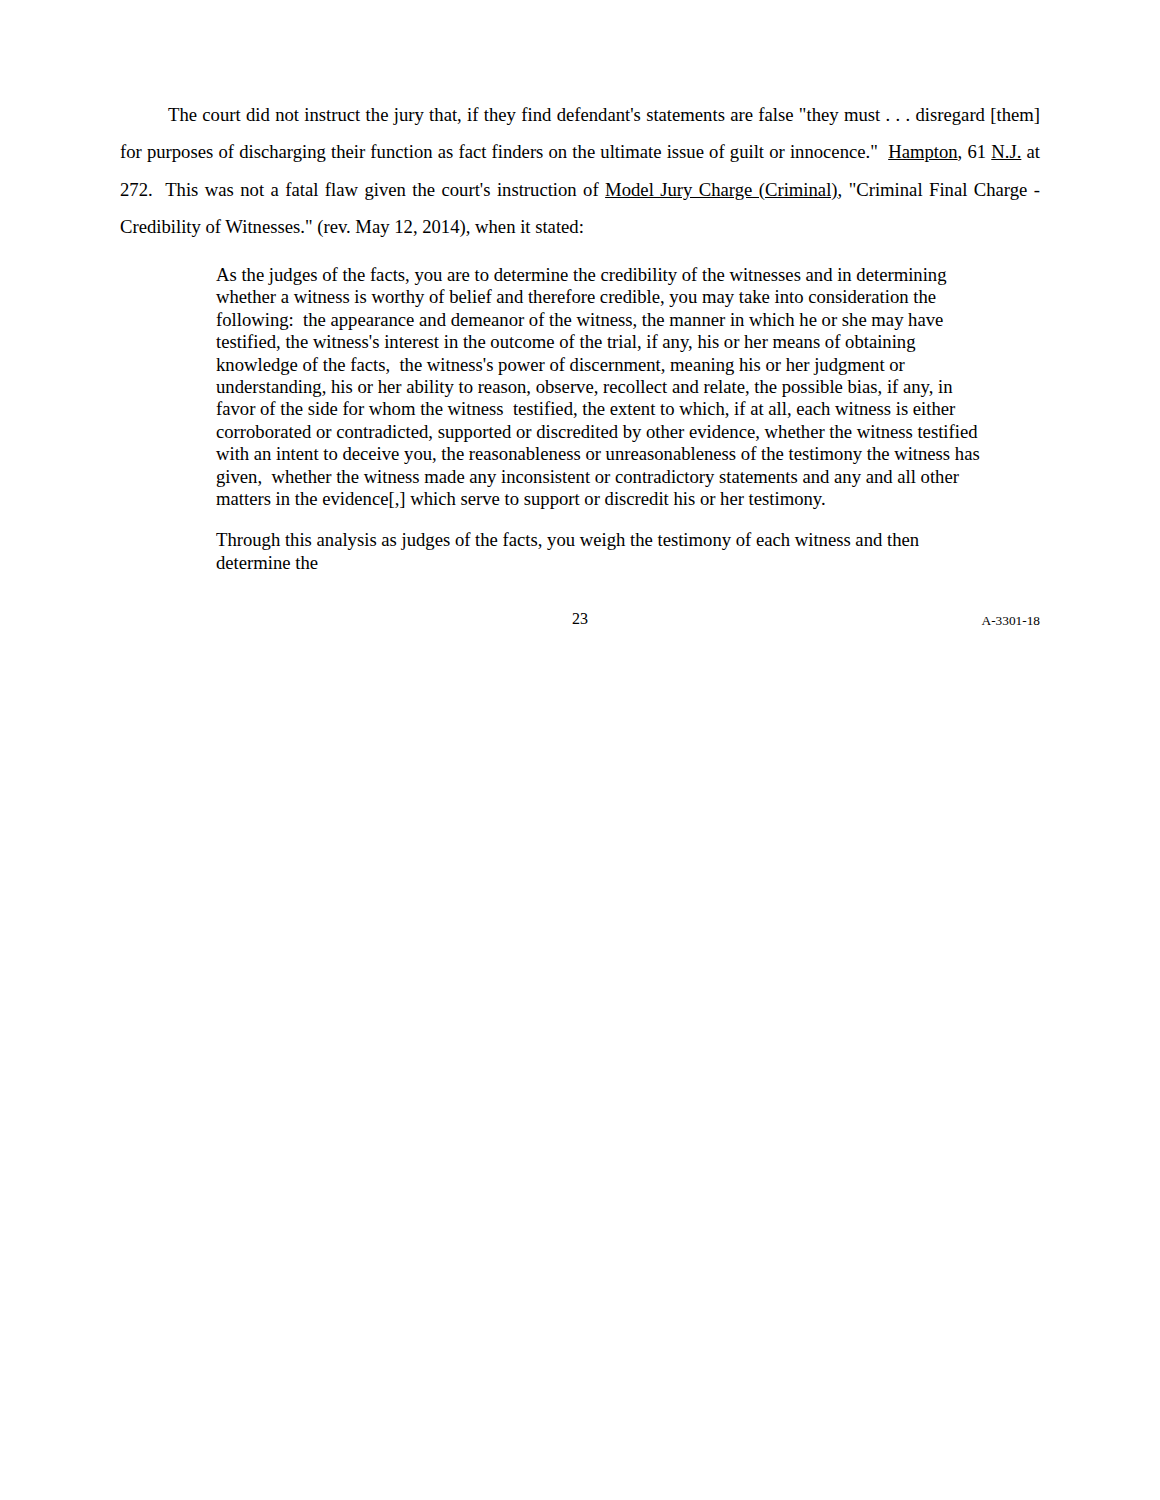The court did not instruct the jury that, if they find defendant's statements are false "they must . . . disregard [them] for purposes of discharging their function as fact finders on the ultimate issue of guilt or innocence." Hampton, 61 N.J. at 272. This was not a fatal flaw given the court's instruction of Model Jury Charge (Criminal), "Criminal Final Charge - Credibility of Witnesses." (rev. May 12, 2014), when it stated:
As the judges of the facts, you are to determine the credibility of the witnesses and in determining whether a witness is worthy of belief and therefore credible, you may take into consideration the following: the appearance and demeanor of the witness, the manner in which he or she may have testified, the witness's interest in the outcome of the trial, if any, his or her means of obtaining knowledge of the facts, the witness's power of discernment, meaning his or her judgment or understanding, his or her ability to reason, observe, recollect and relate, the possible bias, if any, in favor of the side for whom the witness testified, the extent to which, if at all, each witness is either corroborated or contradicted, supported or discredited by other evidence, whether the witness testified with an intent to deceive you, the reasonableness or unreasonableness of the testimony the witness has given, whether the witness made any inconsistent or contradictory statements and any and all other matters in the evidence[,] which serve to support or discredit his or her testimony.
Through this analysis as judges of the facts, you weigh the testimony of each witness and then determine the
23
A-3301-18